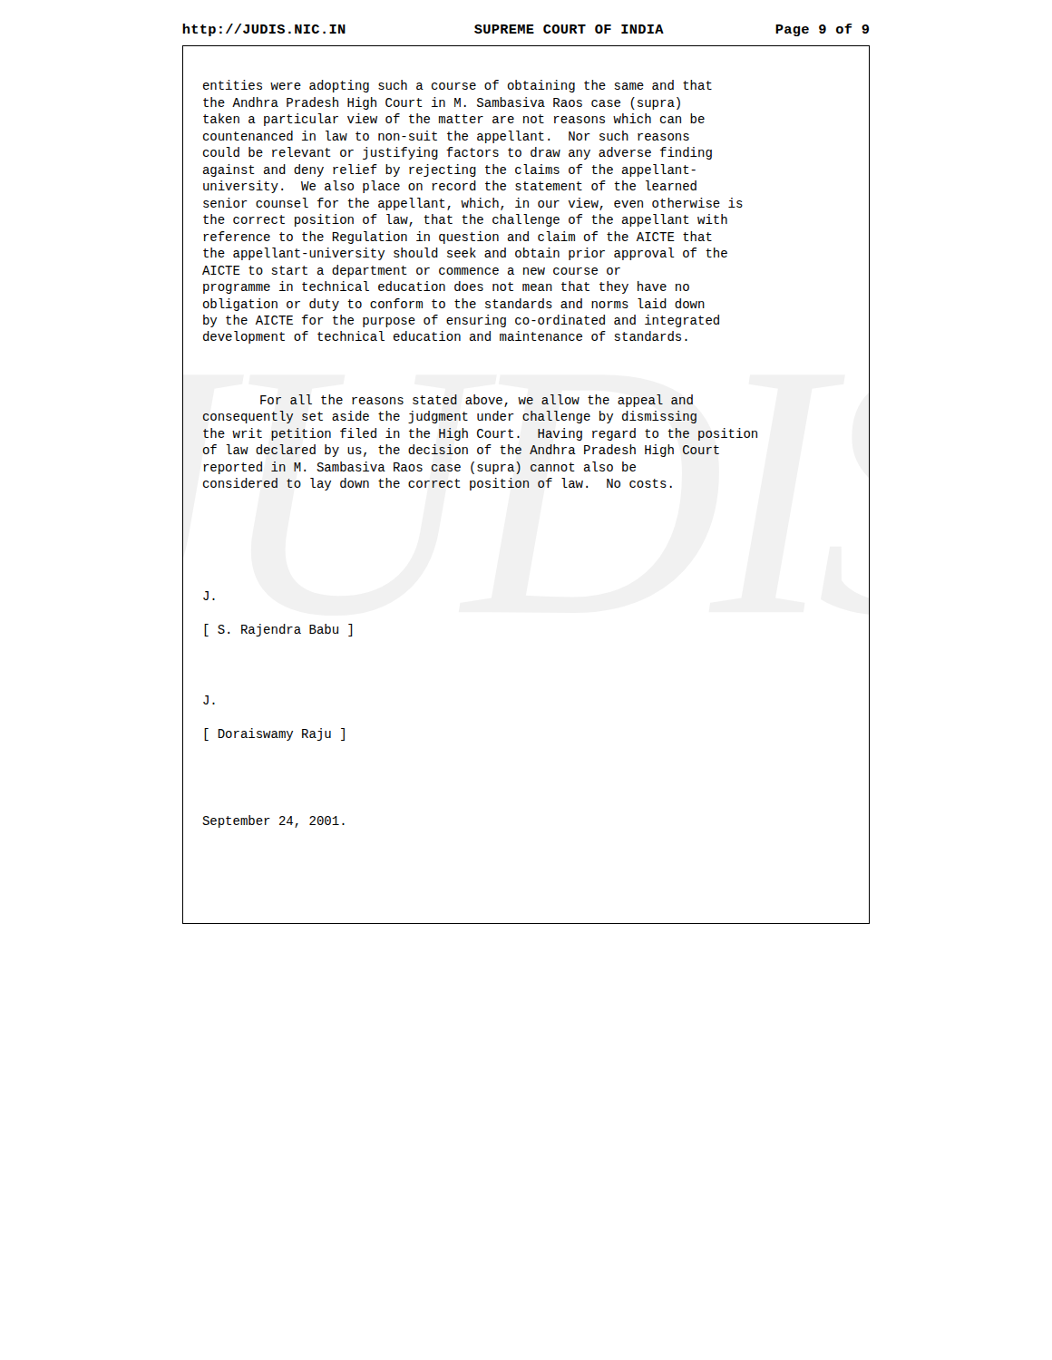http://JUDIS.NIC.IN SUPREME COURT OF INDIA Page 9 of 9
JUDIS
entities were adopting such a course of obtaining the same and that the Andhra Pradesh High Court in M. Sambasiva Raos case (supra) taken a particular view of the matter are not reasons which can be countenanced in law to non-suit the appellant. Nor such reasons could be relevant or justifying factors to draw any adverse finding against and deny relief by rejecting the claims of the appellant- university. We also place on record the statement of the learned senior counsel for the appellant, which, in our view, even otherwise is the correct position of law, that the challenge of the appellant with reference to the Regulation in question and claim of the AICTE that the appellant-university should seek and obtain prior approval of the AICTE to start a department or commence a new course or programme in technical education does not mean that they have no obligation or duty to conform to the standards and norms laid down by the AICTE for the purpose of ensuring co-ordinated and integrated development of technical education and maintenance of standards.
For all the reasons stated above, we allow the appeal and consequently set aside the judgment under challenge by dismissing the writ petition filed in the High Court. Having regard to the position of law declared by us, the decision of the Andhra Pradesh High Court reported in M. Sambasiva Raos case (supra) cannot also be considered to lay down the correct position of law. No costs.
J.
[ S. Rajendra Babu ]
J.
[ Doraiswamy Raju ]
September 24, 2001.